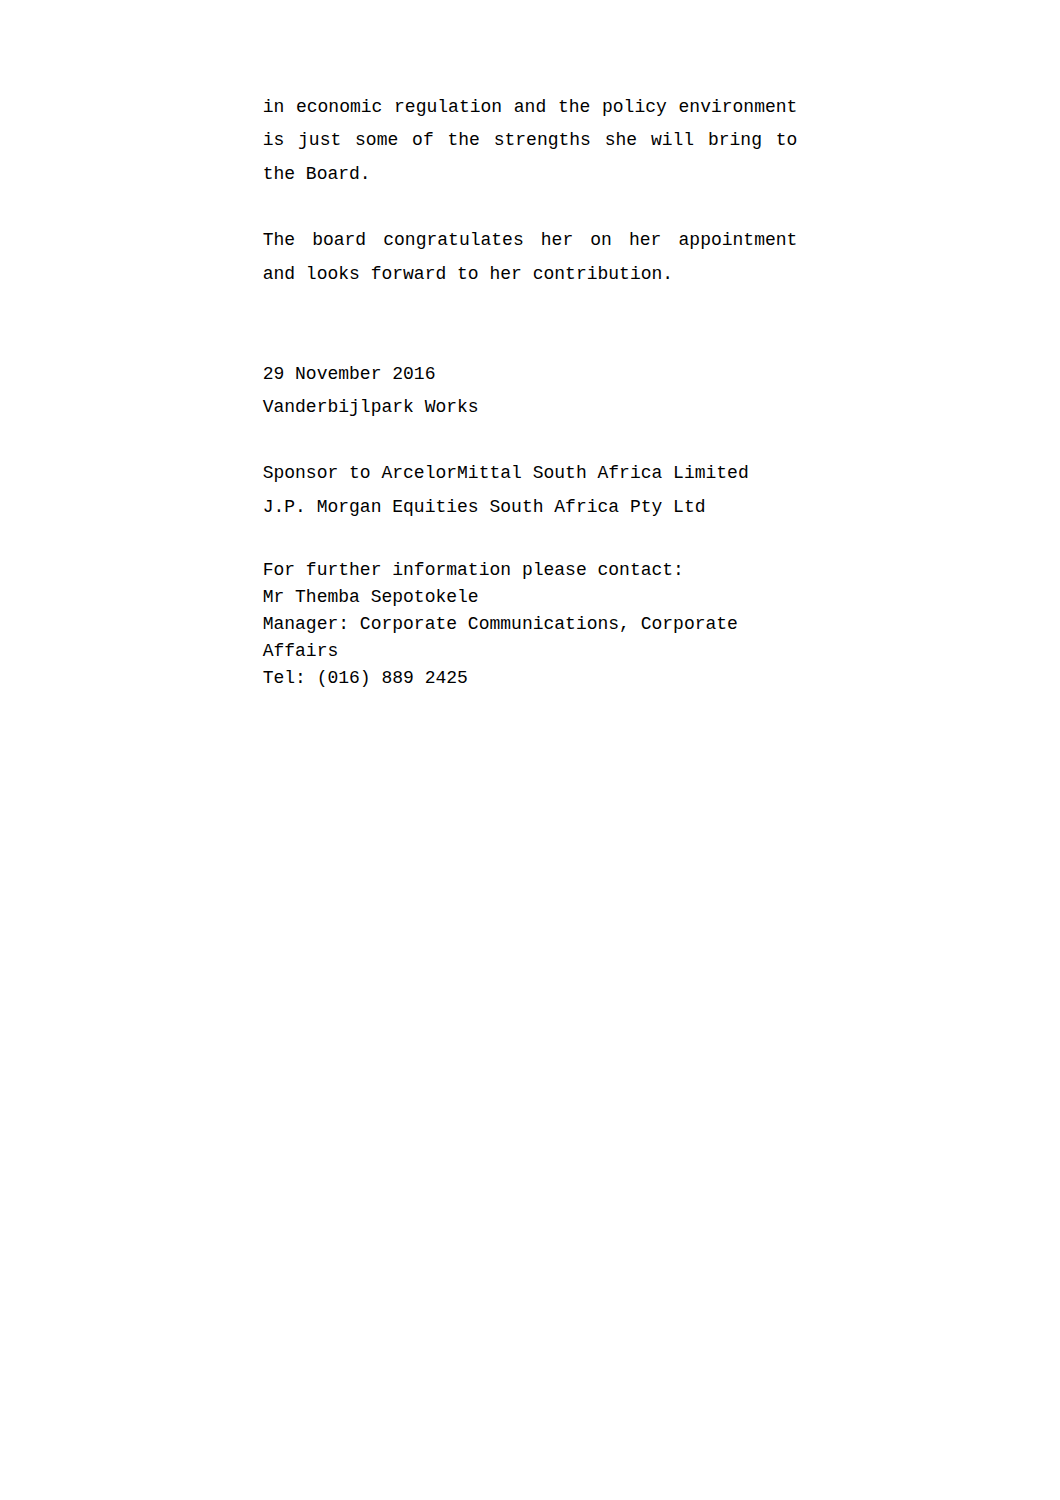in economic regulation and the policy environment is just some of the strengths she will bring to the Board.
The board congratulates her on her appointment and looks forward to her contribution.
29 November 2016
Vanderbijlpark Works
Sponsor to ArcelorMittal South Africa Limited
J.P. Morgan Equities South Africa Pty Ltd
For further information please contact:
Mr Themba Sepotokele
Manager: Corporate Communications, Corporate Affairs
Tel: (016) 889 2425